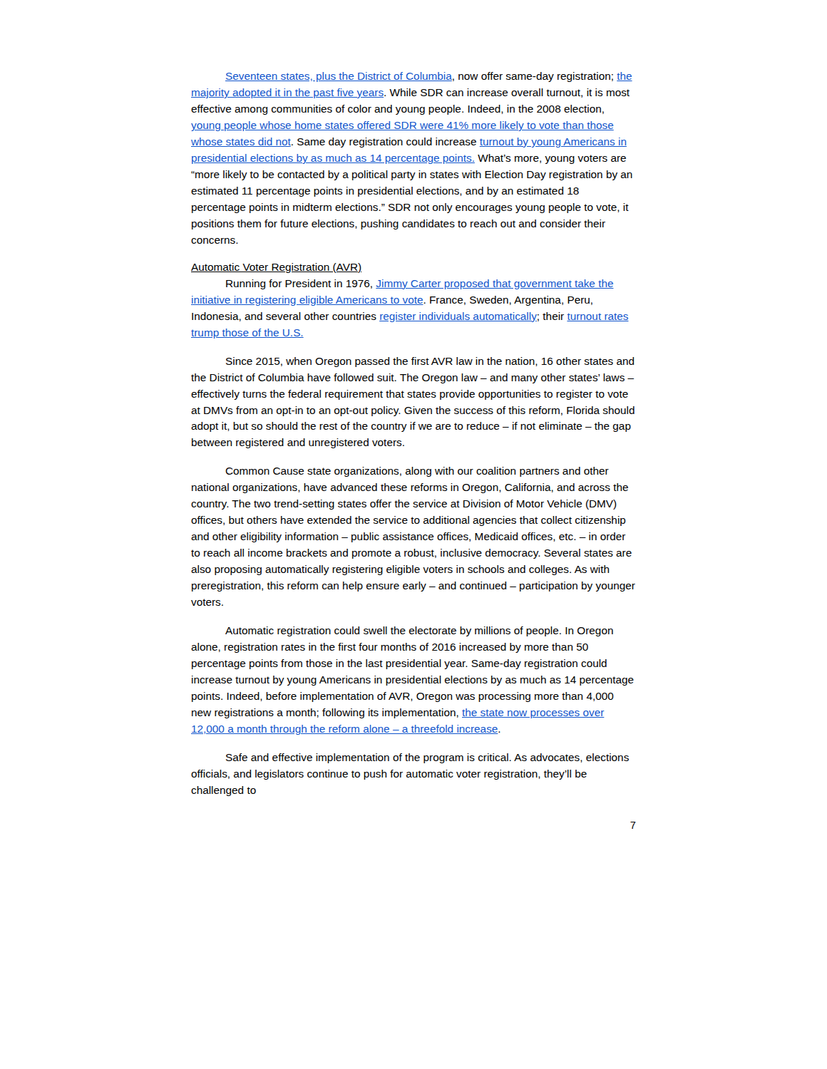Seventeen states, plus the District of Columbia, now offer same-day registration; the majority adopted it in the past five years. While SDR can increase overall turnout, it is most effective among communities of color and young people. Indeed, in the 2008 election, young people whose home states offered SDR were 41% more likely to vote than those whose states did not. Same day registration could increase turnout by young Americans in presidential elections by as much as 14 percentage points. What’s more, young voters are “more likely to be contacted by a political party in states with Election Day registration by an estimated 11 percentage points in presidential elections, and by an estimated 18 percentage points in midterm elections.” SDR not only encourages young people to vote, it positions them for future elections, pushing candidates to reach out and consider their concerns.
Automatic Voter Registration (AVR)
Running for President in 1976, Jimmy Carter proposed that government take the initiative in registering eligible Americans to vote. France, Sweden, Argentina, Peru, Indonesia, and several other countries register individuals automatically; their turnout rates trump those of the U.S.
Since 2015, when Oregon passed the first AVR law in the nation, 16 other states and the District of Columbia have followed suit. The Oregon law – and many other states’ laws – effectively turns the federal requirement that states provide opportunities to register to vote at DMVs from an opt-in to an opt-out policy. Given the success of this reform, Florida should adopt it, but so should the rest of the country if we are to reduce – if not eliminate – the gap between registered and unregistered voters.
Common Cause state organizations, along with our coalition partners and other national organizations, have advanced these reforms in Oregon, California, and across the country. The two trend-setting states offer the service at Division of Motor Vehicle (DMV) offices, but others have extended the service to additional agencies that collect citizenship and other eligibility information – public assistance offices, Medicaid offices, etc. – in order to reach all income brackets and promote a robust, inclusive democracy. Several states are also proposing automatically registering eligible voters in schools and colleges. As with preregistration, this reform can help ensure early – and continued – participation by younger voters.
Automatic registration could swell the electorate by millions of people. In Oregon alone, registration rates in the first four months of 2016 increased by more than 50 percentage points from those in the last presidential year. Same-day registration could increase turnout by young Americans in presidential elections by as much as 14 percentage points. Indeed, before implementation of AVR, Oregon was processing more than 4,000 new registrations a month; following its implementation, the state now processes over 12,000 a month through the reform alone – a threefold increase.
Safe and effective implementation of the program is critical. As advocates, elections officials, and legislators continue to push for automatic voter registration, they’ll be challenged to
7